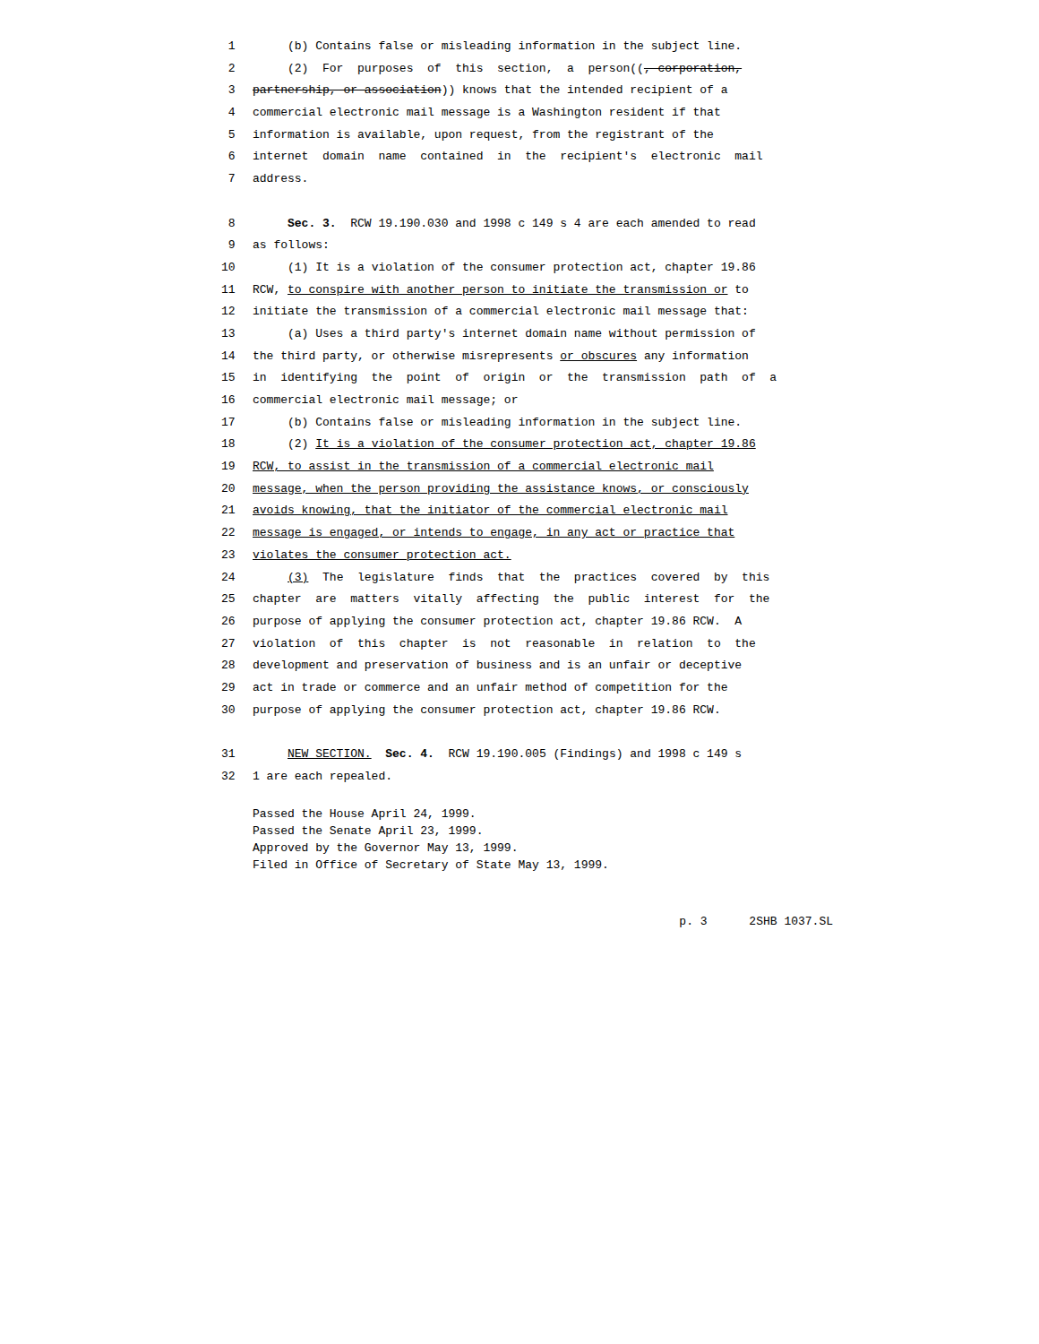1 (b) Contains false or misleading information in the subject line.
2 (2) For purposes of this section, a person((, corporation,
3 partnership, or association)) knows that the intended recipient of a
4 commercial electronic mail message is a Washington resident if that
5 information is available, upon request, from the registrant of the
6 internet domain name contained in the recipient's electronic mail
7 address.
8 Sec. 3. RCW 19.190.030 and 1998 c 149 s 4 are each amended to read
9 as follows:
10 (1) It is a violation of the consumer protection act, chapter 19.86
11 RCW, to conspire with another person to initiate the transmission or to
12 initiate the transmission of a commercial electronic mail message that:
13 (a) Uses a third party's internet domain name without permission of
14 the third party, or otherwise misrepresents or obscures any information
15 in identifying the point of origin or the transmission path of a
16 commercial electronic mail message; or
17 (b) Contains false or misleading information in the subject line.
18 (2) It is a violation of the consumer protection act, chapter 19.86
19 RCW, to assist in the transmission of a commercial electronic mail
20 message, when the person providing the assistance knows, or consciously
21 avoids knowing, that the initiator of the commercial electronic mail
22 message is engaged, or intends to engage, in any act or practice that
23 violates the consumer protection act.
24 (3) The legislature finds that the practices covered by this
25 chapter are matters vitally affecting the public interest for the
26 purpose of applying the consumer protection act, chapter 19.86 RCW. A
27 violation of this chapter is not reasonable in relation to the
28 development and preservation of business and is an unfair or deceptive
29 act in trade or commerce and an unfair method of competition for the
30 purpose of applying the consumer protection act, chapter 19.86 RCW.
31 NEW SECTION. Sec. 4. RCW 19.190.005 (Findings) and 1998 c 149 s
321 are each repealed.
Passed the House April 24, 1999.
Passed the Senate April 23, 1999.
Approved by the Governor May 13, 1999.
Filed in Office of Secretary of State May 13, 1999.
p. 3 2SHB 1037.SL